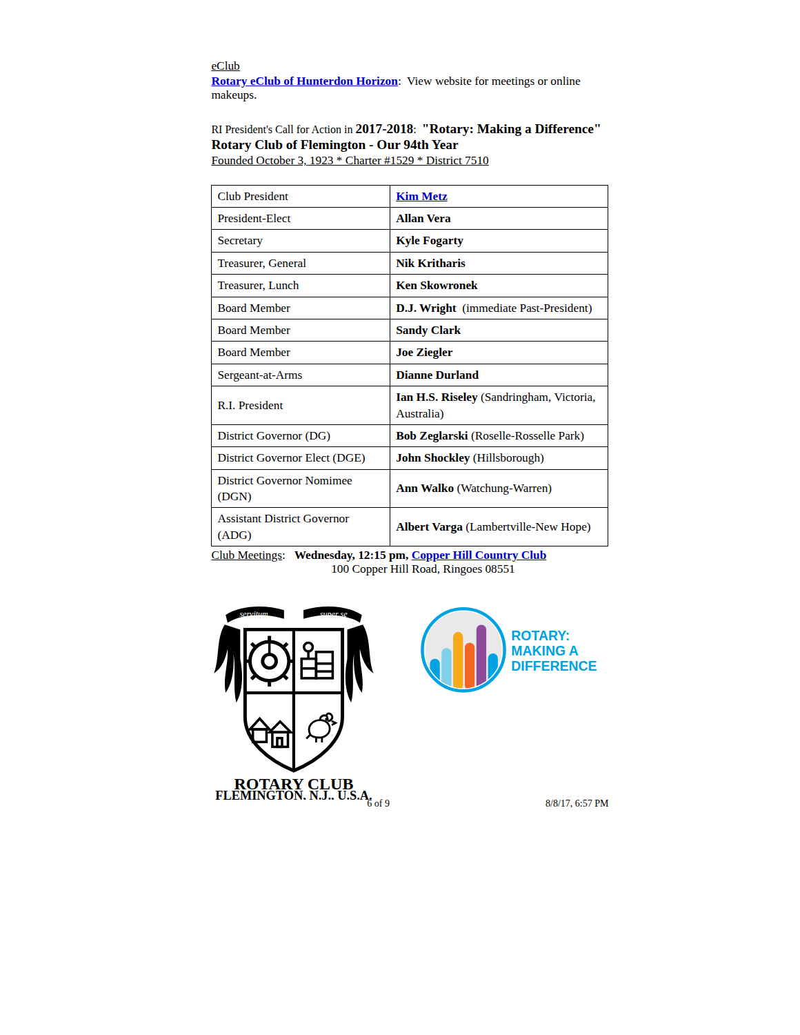eClub
Rotary eClub of Hunterdon Horizon: View website for meetings or online makeups.
RI President's Call for Action in 2017-2018: "Rotary: Making a Difference"
Rotary Club of Flemington - Our 94th Year
Founded October 3, 1923 * Charter #1529 * District 7510
| Club President | Kim Metz |
| President-Elect | Allan Vera |
| Secretary | Kyle Fogarty |
| Treasurer, General | Nik Kritharis |
| Treasurer, Lunch | Ken Skowronek |
| Board Member | D.J. Wright (immediate Past-President) |
| Board Member | Sandy Clark |
| Board Member | Joe Ziegler |
| Sergeant-at-Arms | Dianne Durland |
| R.I. President | Ian H.S. Riseley (Sandringham, Victoria, Australia) |
| District Governor (DG) | Bob Zeglarski (Roselle-Rosselle Park) |
| District Governor Elect (DGE) | John Shockley (Hillsborough) |
| District Governor Nomimee (DGN) | Ann Walko (Watchung-Warren) |
| Assistant District Governor (ADG) | Albert Varga (Lambertville-New Hope) |
Club Meetings: Wednesday, 12:15 pm, Copper Hill Country Club 100 Copper Hill Road, Ringoes 08551
servitum super se ROTARY CLUB FLEMINGTON, N.J., U.S.A.
ROTARY: MAKING A DIFFERENCE
6 of 9
8/8/17, 6:57 PM